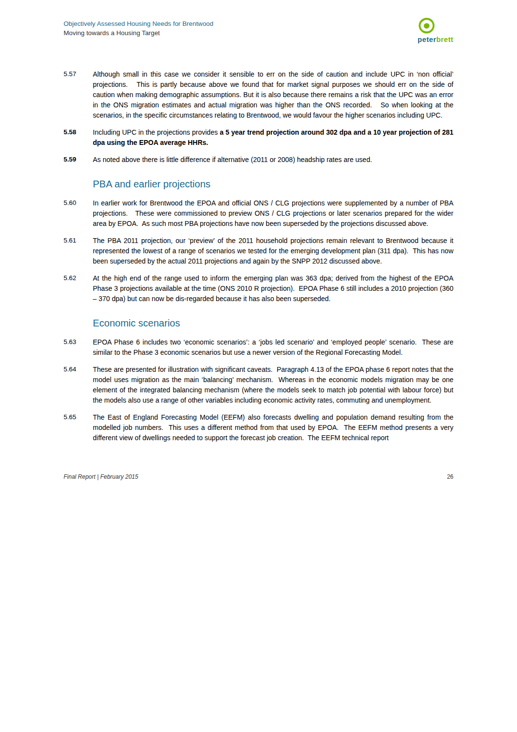Objectively Assessed Housing Needs for Brentwood
Moving towards a Housing Target
⦿
peterbrett
5.57
Although small in this case we consider it sensible to err on the side of caution and include UPC in ‘non official’ projections. This is partly because above we found that for market signal purposes we should err on the side of caution when making demographic assumptions. But it is also because there remains a risk that the UPC was an error in the ONS migration estimates and actual migration was higher than the ONS recorded. So when looking at the scenarios, in the specific circumstances relating to Brentwood, we would favour the higher scenarios including UPC.
5.58
Including UPC in the projections provides a 5 year trend projection around 302 dpa and a 10 year projection of 281 dpa using the EPOA average HHRs.
5.59
As noted above there is little difference if alternative (2011 or 2008) headship rates are used.
PBA and earlier projections
5.60
In earlier work for Brentwood the EPOA and official ONS / CLG projections were supplemented by a number of PBA projections. These were commissioned to preview ONS / CLG projections or later scenarios prepared for the wider area by EPOA. As such most PBA projections have now been superseded by the projections discussed above.
5.61
The PBA 2011 projection, our ‘preview’ of the 2011 household projections remain relevant to Brentwood because it represented the lowest of a range of scenarios we tested for the emerging development plan (311 dpa). This has now been superseded by the actual 2011 projections and again by the SNPP 2012 discussed above.
5.62
At the high end of the range used to inform the emerging plan was 363 dpa; derived from the highest of the EPOA Phase 3 projections available at the time (ONS 2010 R projection). EPOA Phase 6 still includes a 2010 projection (360 – 370 dpa) but can now be dis-regarded because it has also been superseded.
Economic scenarios
5.63
EPOA Phase 6 includes two ‘economic scenarios’: a ‘jobs led scenario’ and ‘employed people’ scenario. These are similar to the Phase 3 economic scenarios but use a newer version of the Regional Forecasting Model.
5.64
These are presented for illustration with significant caveats. Paragraph 4.13 of the EPOA phase 6 report notes that the model uses migration as the main ‘balancing’ mechanism. Whereas in the economic models migration may be one element of the integrated balancing mechanism (where the models seek to match job potential with labour force) but the models also use a range of other variables including economic activity rates, commuting and unemployment.
5.65
The East of England Forecasting Model (EEFM) also forecasts dwelling and population demand resulting from the modelled job numbers. This uses a different method from that used by EPOA. The EEFM method presents a very different view of dwellings needed to support the forecast job creation. The EEFM technical report
Final Report | February 2015
26